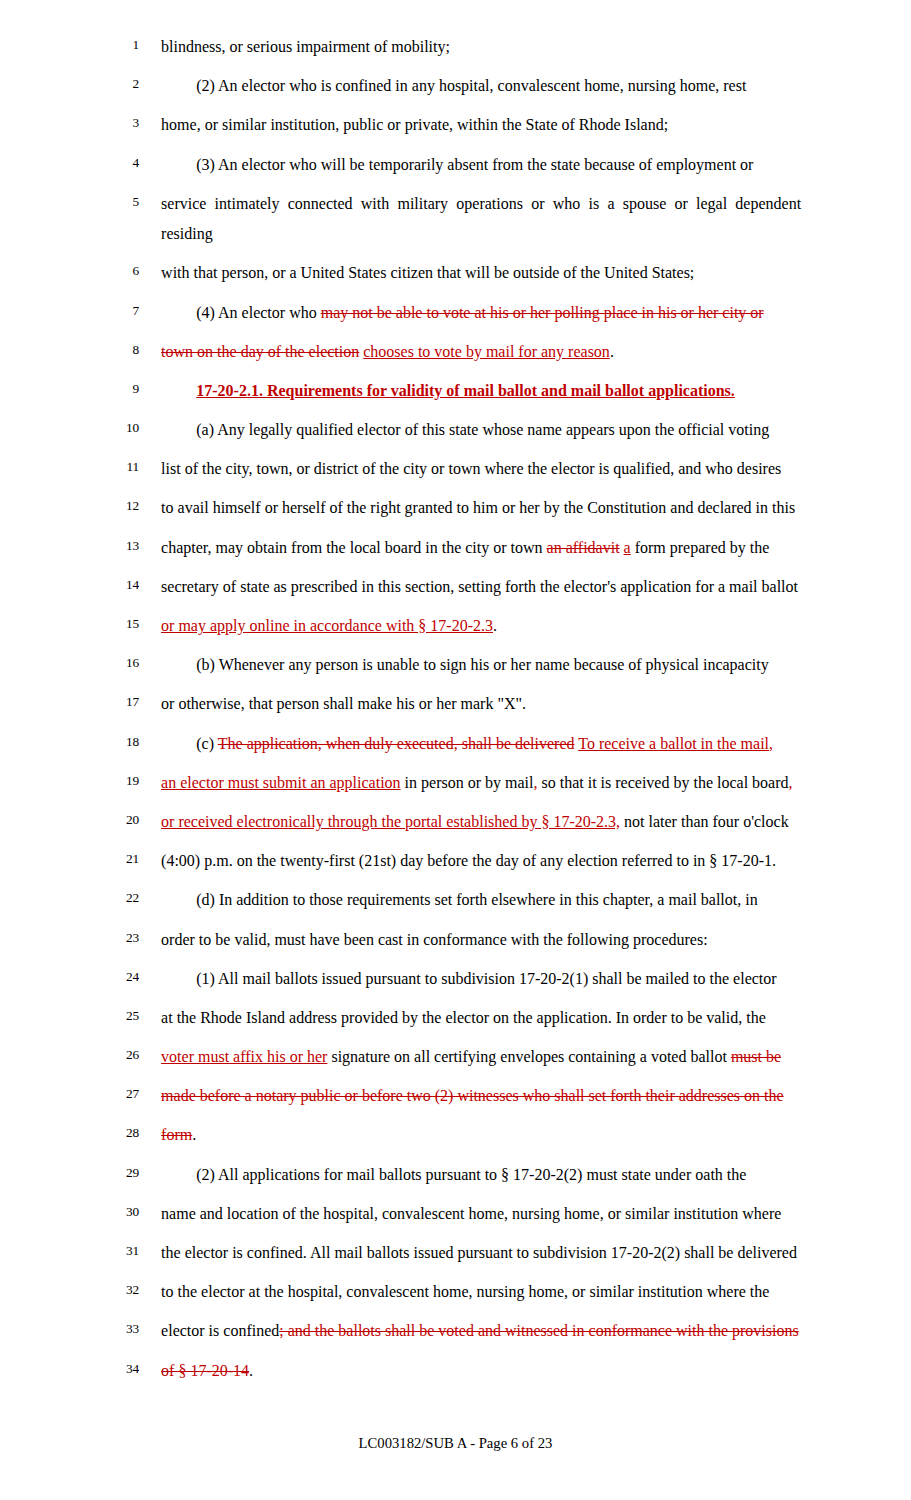blindness, or serious impairment of mobility;
(2) An elector who is confined in any hospital, convalescent home, nursing home, rest
home, or similar institution, public or private, within the State of Rhode Island;
(3) An elector who will be temporarily absent from the state because of employment or
service intimately connected with military operations or who is a spouse or legal dependent residing
with that person, or a United States citizen that will be outside of the United States;
(4) An elector who may not be able to vote at his or her polling place in his or her city or
town on the day of the election chooses to vote by mail for any reason.
17-20-2.1. Requirements for validity of mail ballot and mail ballot applications.
(a) Any legally qualified elector of this state whose name appears upon the official voting
list of the city, town, or district of the city or town where the elector is qualified, and who desires
to avail himself or herself of the right granted to him or her by the Constitution and declared in this
chapter, may obtain from the local board in the city or town an affidavit a form prepared by the
secretary of state as prescribed in this section, setting forth the elector's application for a mail ballot
or may apply online in accordance with § 17-20-2.3.
(b) Whenever any person is unable to sign his or her name because of physical incapacity
or otherwise, that person shall make his or her mark "X".
(c) The application, when duly executed, shall be delivered To receive a ballot in the mail,
an elector must submit an application in person or by mail, so that it is received by the local board,
or received electronically through the portal established by § 17-20-2.3, not later than four o'clock
(4:00) p.m. on the twenty-first (21st) day before the day of any election referred to in § 17-20-1.
(d) In addition to those requirements set forth elsewhere in this chapter, a mail ballot, in
order to be valid, must have been cast in conformance with the following procedures:
(1) All mail ballots issued pursuant to subdivision 17-20-2(1) shall be mailed to the elector
at the Rhode Island address provided by the elector on the application. In order to be valid, the
voter must affix his or her signature on all certifying envelopes containing a voted ballot must be
made before a notary public or before two (2) witnesses who shall set forth their addresses on the
form.
(2) All applications for mail ballots pursuant to § 17-20-2(2) must state under oath the
name and location of the hospital, convalescent home, nursing home, or similar institution where
the elector is confined. All mail ballots issued pursuant to subdivision 17-20-2(2) shall be delivered
to the elector at the hospital, convalescent home, nursing home, or similar institution where the
elector is confined; and the ballots shall be voted and witnessed in conformance with the provisions
of § 17-20-14.
LC003182/SUB A - Page 6 of 23